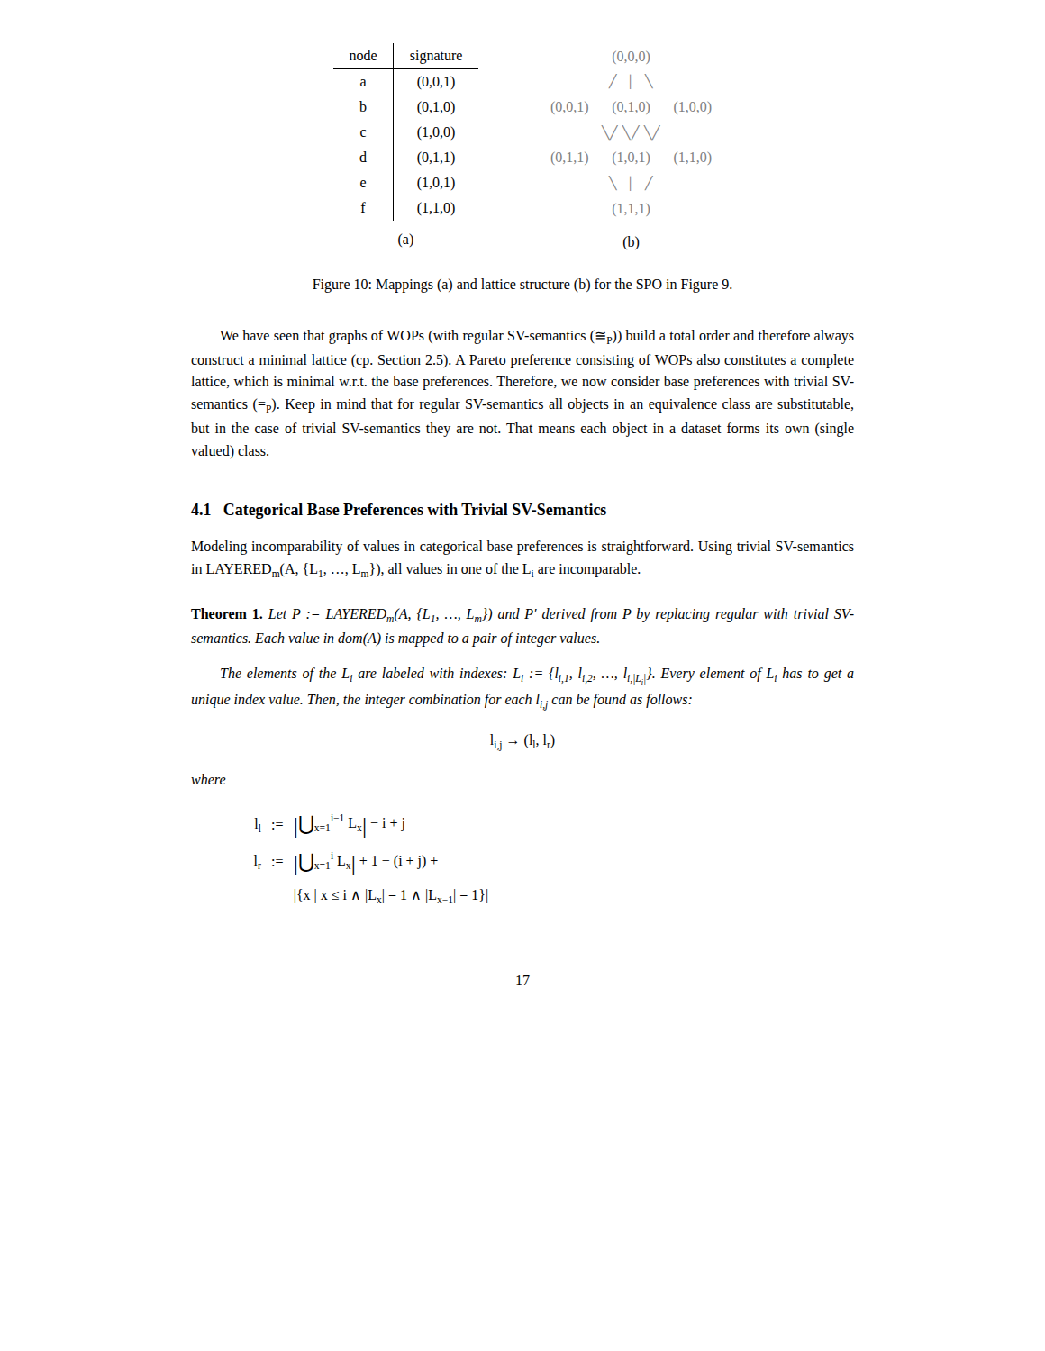| node | signature |
| --- | --- |
| a | (0,0,1) |
| b | (0,1,0) |
| c | (1,0,0) |
| d | (0,1,1) |
| e | (1,0,1) |
| f | (1,1,0) |
(a)
(0,0,0)
╱ │ ╲
(0,0,1)(0,1,0)(1,0,0)
╲╱ ╲╱ ╲╱
(0,1,1)(1,0,1)(1,1,0)
╲ │ ╱
(1,1,1)
(b)
Figure 10: Mappings (a) and lattice structure (b) for the SPO in Figure 9.
We have seen that graphs of WOPs (with regular SV-semantics (≅P)) build a total order and therefore always construct a minimal lattice (cp. Section 2.5). A Pareto preference consisting of WOPs also constitutes a complete lattice, which is minimal w.r.t. the base preferences. Therefore, we now consider base preferences with trivial SV-semantics (=P). Keep in mind that for regular SV-semantics all objects in an equivalence class are substitutable, but in the case of trivial SV-semantics they are not. That means each object in a dataset forms its own (single valued) class.
4.1 Categorical Base Preferences with Trivial SV-Semantics
Modeling incomparability of values in categorical base preferences is straightforward. Using trivial SV-semantics in LAYEREDm(A, {L1, …, Lm}), all values in one of the Li are incomparable.
Theorem 1. Let P := LAYEREDm(A, {L1, …, Lm}) and P′ derived from P by replacing regular with trivial SV-semantics. Each value in dom(A) is mapped to a pair of integer values.
The elements of the Li are labeled with indexes: Li := {li,1, li,2, …, li,|Li|}. Every element of Li has to get a unique index value. Then, the integer combination for each li,j can be found as follows:
li,j → (ll, lr)
where
| l l | := | / ⋃ x=1 i−1 L x / − i + j |
| l r | := | / ⋃ x=1 i L x / + 1 − (i + j) + |
| | | /{x / x ≤ i ∧ /L x / = 1 ∧ /L x−1 / = 1}/ |
17